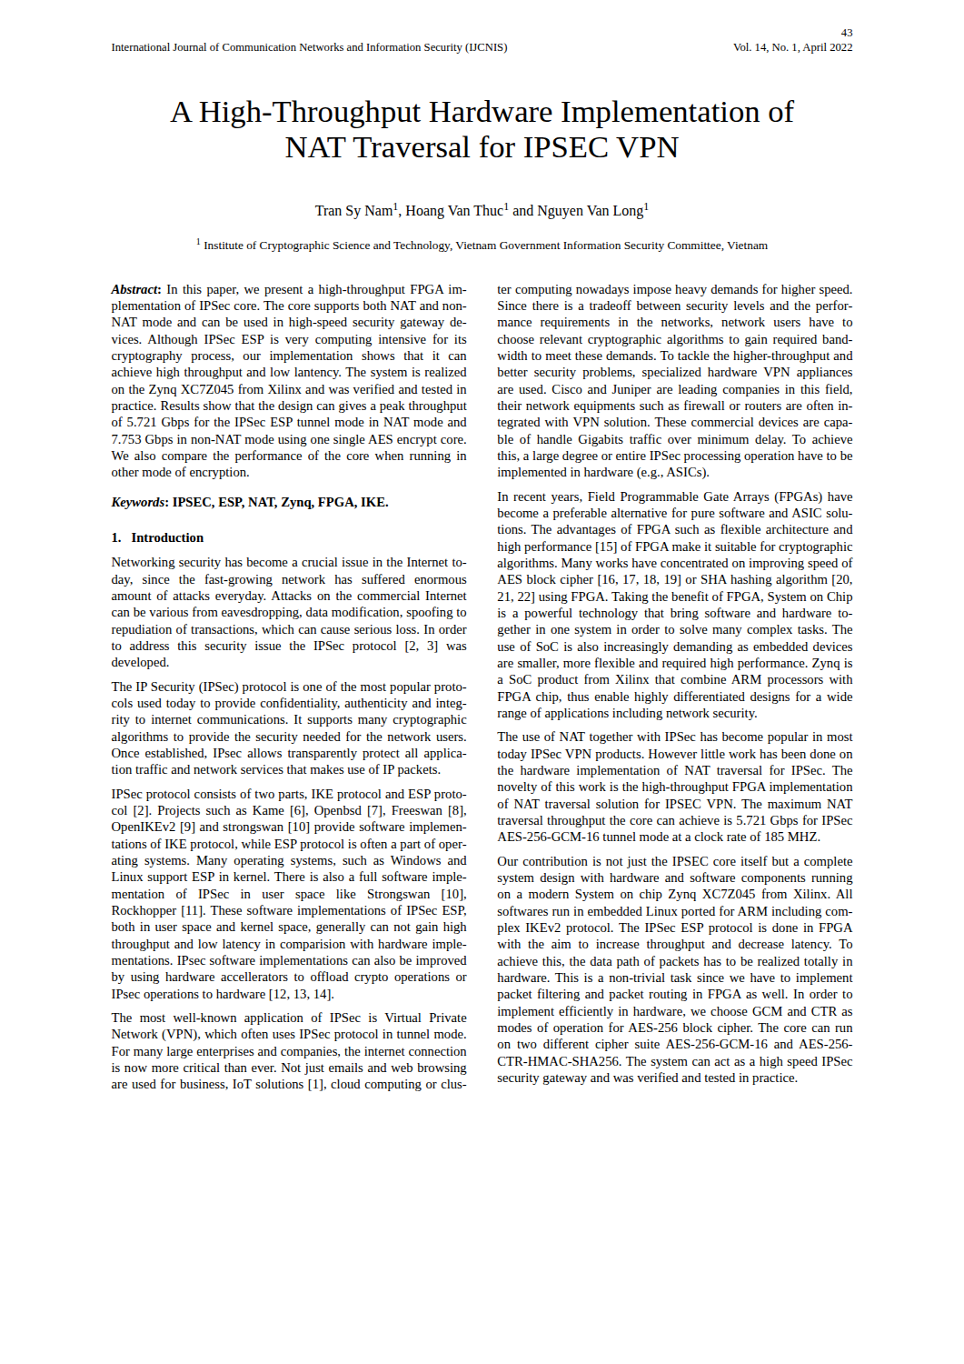43
International Journal of Communication Networks and Information Security (IJCNIS) Vol. 14, No. 1, April 2022
A High-Throughput Hardware Implementation of
NAT Traversal for IPSEC VPN
Tran Sy Nam1, Hoang Van Thuc1 and Nguyen Van Long1
1 Institute of Cryptographic Science and Technology, Vietnam Government Information Security Committee, Vietnam
Abstract: In this paper, we present a high-throughput FPGA implementation of IPSec core. The core supports both NAT and non-NAT mode and can be used in high-speed security gateway devices. Although IPSec ESP is very computing intensive for its cryptography process, our implementation shows that it can achieve high throughput and low lantency. The system is realized on the Zynq XC7Z045 from Xilinx and was verified and tested in practice. Results show that the design can gives a peak throughput of 5.721 Gbps for the IPSec ESP tunnel mode in NAT mode and 7.753 Gbps in non-NAT mode using one single AES encrypt core. We also compare the performance of the core when running in other mode of encryption.
Keywords: IPSEC, ESP, NAT, Zynq, FPGA, IKE.
1. Introduction
Networking security has become a crucial issue in the Internet today, since the fast-growing network has suffered enormous amount of attacks everyday. Attacks on the commercial Internet can be various from eavesdropping, data modification, spoofing to repudiation of transactions, which can cause serious loss. In order to address this security issue the IPSec protocol [2, 3] was developed.
The IP Security (IPSec) protocol is one of the most popular protocols used today to provide confidentiality, authenticity and integrity to internet communications. It supports many cryptographic algorithms to provide the security needed for the network users. Once established, IPsec allows transparently protect all application traffic and network services that makes use of IP packets.
IPSec protocol consists of two parts, IKE protocol and ESP protocol [2]. Projects such as Kame [6], Openbsd [7], Freeswan [8], OpenIKEv2 [9] and strongswan [10] provide software implementations of IKE protocol, while ESP protocol is often a part of operating systems. Many operating systems, such as Windows and Linux support ESP in kernel. There is also a full software implementation of IPSec in user space like Strongswan [10], Rockhopper [11]. These software implementations of IPSec ESP, both in user space and kernel space, generally can not gain high throughput and low latency in comparision with hardware implementations. IPsec software implementations can also be improved by using hardware accellerators to offload crypto operations or IPsec operations to hardware [12, 13, 14].
The most well-known application of IPSec is Virtual Private Network (VPN), which often uses IPSec protocol in tunnel mode. For many large enterprises and companies, the internet connection is now more critical than ever. Not just emails and web browsing are used for business, IoT solutions [1], cloud computing or cluster computing nowadays impose heavy demands for higher speed. Since there is a tradeoff between security levels and the performance requirements in the networks, network users have to choose relevant cryptographic algorithms to gain required bandwidth to meet these demands. To tackle the higher-throughput and better security problems, specialized hardware VPN appliances are used. Cisco and Juniper are leading companies in this field, their network equipments such as firewall or routers are often integrated with VPN solution. These commercial devices are capable of handle Gigabits traffic over minimum delay. To achieve this, a large degree or entire IPSec processing operation have to be implemented in hardware (e.g., ASICs).
In recent years, Field Programmable Gate Arrays (FPGAs) have become a preferable alternative for pure software and ASIC solutions. The advantages of FPGA such as flexible architecture and high performance [15] of FPGA make it suitable for cryptographic algorithms. Many works have concentrated on improving speed of AES block cipher [16, 17, 18, 19] or SHA hashing algorithm [20, 21, 22] using FPGA. Taking the benefit of FPGA, System on Chip is a powerful technology that bring software and hardware together in one system in order to solve many complex tasks. The use of SoC is also increasingly demanding as embedded devices are smaller, more flexible and required high performance. Zynq is a SoC product from Xilinx that combine ARM processors with FPGA chip, thus enable highly differentiated designs for a wide range of applications including network security.
The use of NAT together with IPSec has become popular in most today IPSec VPN products. However little work has been done on the hardware implementation of NAT traversal for IPSec. The novelty of this work is the high-throughput FPGA implementation of NAT traversal solution for IPSEC VPN. The maximum NAT traversal throughput the core can achieve is 5.721 Gbps for IPSec AES-256-GCM-16 tunnel mode at a clock rate of 185 MHZ.
Our contribution is not just the IPSEC core itself but a complete system design with hardware and software components running on a modern System on chip Zynq XC7Z045 from Xilinx. All softwares run in embedded Linux ported for ARM including complex IKEv2 protocol. The IPSec ESP protocol is done in FPGA with the aim to increase throughput and decrease latency. To achieve this, the data path of packets has to be realized totally in hardware. This is a non-trivial task since we have to implement packet filtering and packet routing in FPGA as well. In order to implement efficiently in hardware, we choose GCM and CTR as modes of operation for AES-256 block cipher. The core can run on two different cipher suite AES-256-GCM-16 and AES-256-CTR-HMAC-SHA256. The system can act as a high speed IPSec security gateway and was verified and tested in practice.